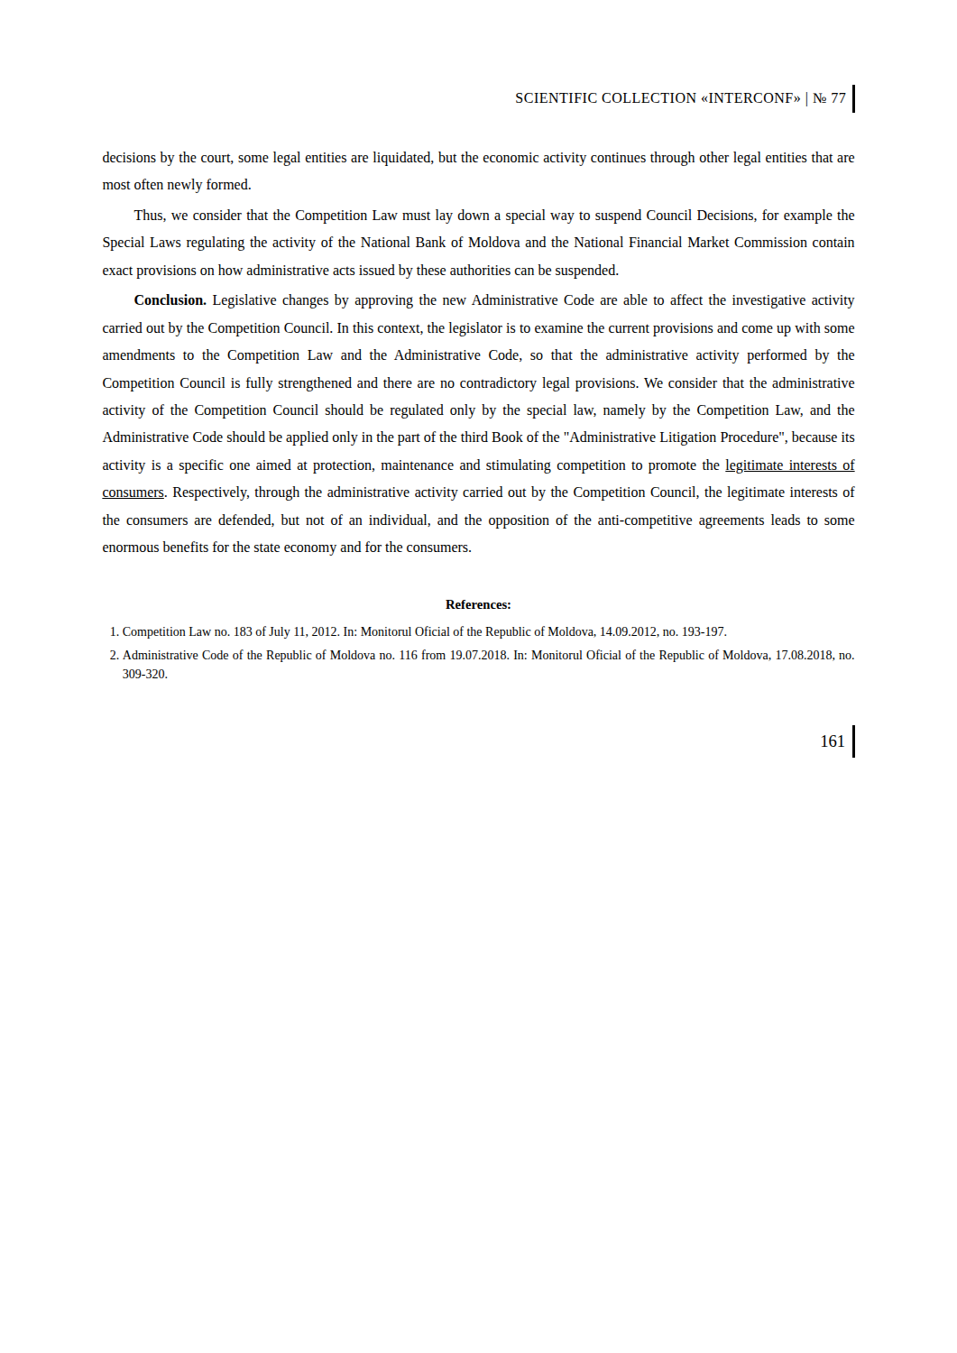SCIENTIFIC COLLECTION «INTERCONF» | № 77
decisions by the court, some legal entities are liquidated, but the economic activity continues through other legal entities that are most often newly formed.
Thus, we consider that the Competition Law must lay down a special way to suspend Council Decisions, for example the Special Laws regulating the activity of the National Bank of Moldova and the National Financial Market Commission contain exact provisions on how administrative acts issued by these authorities can be suspended.
Conclusion. Legislative changes by approving the new Administrative Code are able to affect the investigative activity carried out by the Competition Council. In this context, the legislator is to examine the current provisions and come up with some amendments to the Competition Law and the Administrative Code, so that the administrative activity performed by the Competition Council is fully strengthened and there are no contradictory legal provisions. We consider that the administrative activity of the Competition Council should be regulated only by the special law, namely by the Competition Law, and the Administrative Code should be applied only in the part of the third Book of the "Administrative Litigation Procedure", because its activity is a specific one aimed at protection, maintenance and stimulating competition to promote the legitimate interests of consumers. Respectively, through the administrative activity carried out by the Competition Council, the legitimate interests of the consumers are defended, but not of an individual, and the opposition of the anti-competitive agreements leads to some enormous benefits for the state economy and for the consumers.
References:
Competition Law no. 183 of July 11, 2012. In: Monitorul Oficial of the Republic of Moldova, 14.09.2012, no. 193-197.
Administrative Code of the Republic of Moldova no. 116 from 19.07.2018. In: Monitorul Oficial of the Republic of Moldova, 17.08.2018, no. 309-320.
161